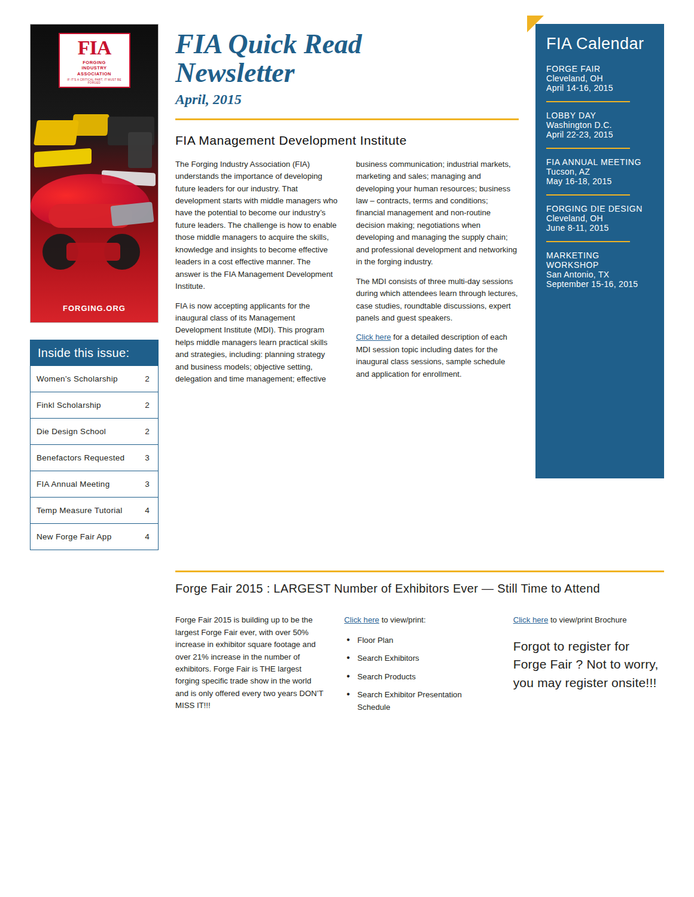FIA
Forging
Industry
Association
If it's a critical part, it must be forged
FORGING.ORG
Inside this issue:
| Women’s Scholarship | 2 |
| Finkl Scholarship | 2 |
| Die Design School | 2 |
| Benefactors Requested | 3 |
| FIA Annual Meeting | 3 |
| Temp Measure Tutorial | 4 |
| New Forge Fair App | 4 |
FIA Quick Read
Newsletter
April, 2015
FIA Management Development Institute
The Forging Industry Association (FIA) understands the importance of developing future leaders for our industry. That development starts with middle managers who have the potential to become our industry’s future leaders. The challenge is how to enable those middle managers to acquire the skills, knowledge and insights to become effective leaders in a cost effective manner. The answer is the FIA Management Development Institute.
FIA is now accepting applicants for the inaugural class of its Management Development Institute (MDI). This program helps middle managers learn practical skills and strategies, including: planning strategy and business models; objective setting, delegation and time management; effective business communication; industrial markets, marketing and sales; managing and developing your human resources; business law – contracts, terms and conditions; financial management and non-routine decision making; negotiations when developing and managing the supply chain; and professional development and networking in the forging industry.
The MDI consists of three multi-day sessions during which attendees learn through lectures, case studies, roundtable discussions, expert panels and guest speakers.
Click here for a detailed description of each MDI session topic including dates for the inaugural class sessions, sample schedule and application for enrollment.
FIA Calendar
Forge Fair
Cleveland, OH
April 14-16, 2015
Lobby Day
Washington D.C.
April 22-23, 2015
FIA Annual Meeting
Tucson, AZ
May 16-18, 2015
Forging Die Design
Cleveland, OH
June 8-11, 2015
Marketing Workshop
San Antonio, TX
September 15-16, 2015
Forge Fair 2015 : LARGEST Number of Exhibitors Ever — Still Time to Attend
Forge Fair 2015 is building up to be the largest Forge Fair ever, with over 50% increase in exhibitor square footage and over 21% increase in the number of exhibitors. Forge Fair is THE largest forging specific trade show in the world and is only offered every two years DON’T MISS IT!!!
Click here to view/print:
Floor Plan
Search Exhibitors
Search Products
Search Exhibitor Presentation Schedule
Click here to view/print Brochure
Forgot to register for Forge Fair ? Not to worry, you may register onsite!!!